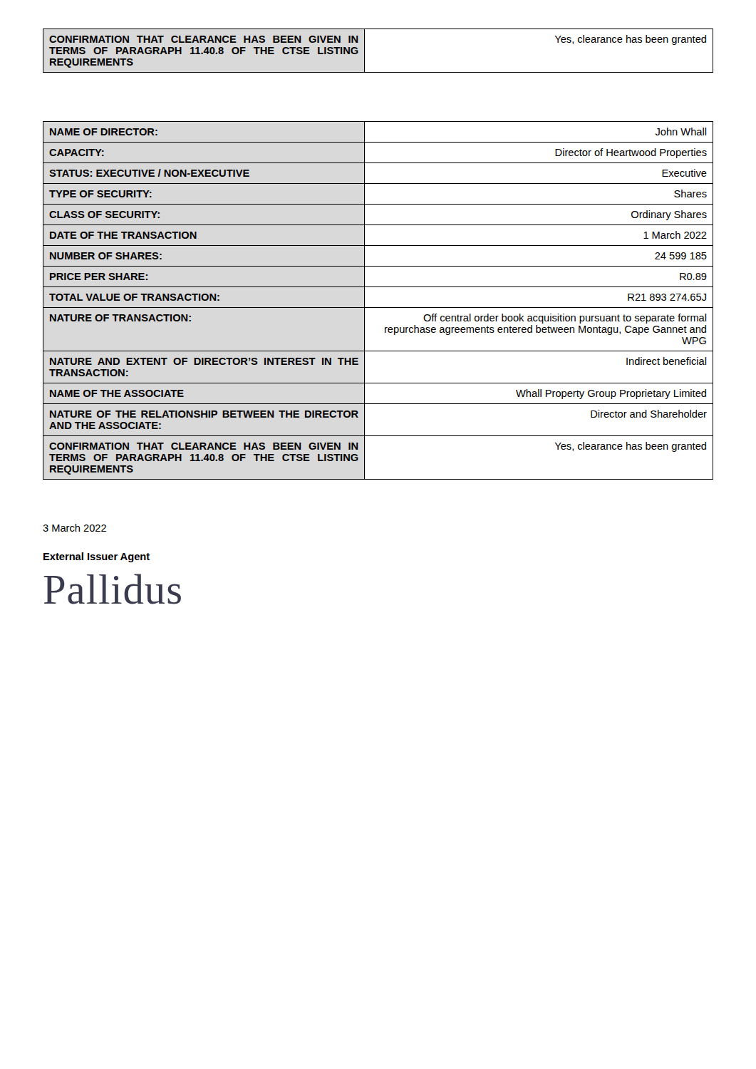| Confirmation that clearance has been given in terms of paragraph 11.40.8 of the CTSE listing requirements | Yes, clearance has been granted |
| Name of director: | John Whall |
| Capacity: | Director of Heartwood Properties |
| Status: Executive / Non-Executive | Executive |
| Type of security: | Shares |
| Class of security: | Ordinary Shares |
| Date of the transaction | 1 March 2022 |
| Number of shares: | 24 599 185 |
| Price per share: | R0.89 |
| Total value of transaction: | R21 893 274.65J |
| Nature of transaction: | Off central order book acquisition pursuant to separate formal repurchase agreements entered between Montagu, Cape Gannet and WPG |
| Nature and extent of director’s interest in the transaction: | Indirect beneficial |
| Name of the associate | Whall Property Group Proprietary Limited |
| Nature of the relationship between the director and the associate: | Director and Shareholder |
| Confirmation that clearance has been given in terms of paragraph 11.40.8 of the CTSE listing requirements | Yes, clearance has been granted |
3 March 2022
External Issuer Agent
Pallidus